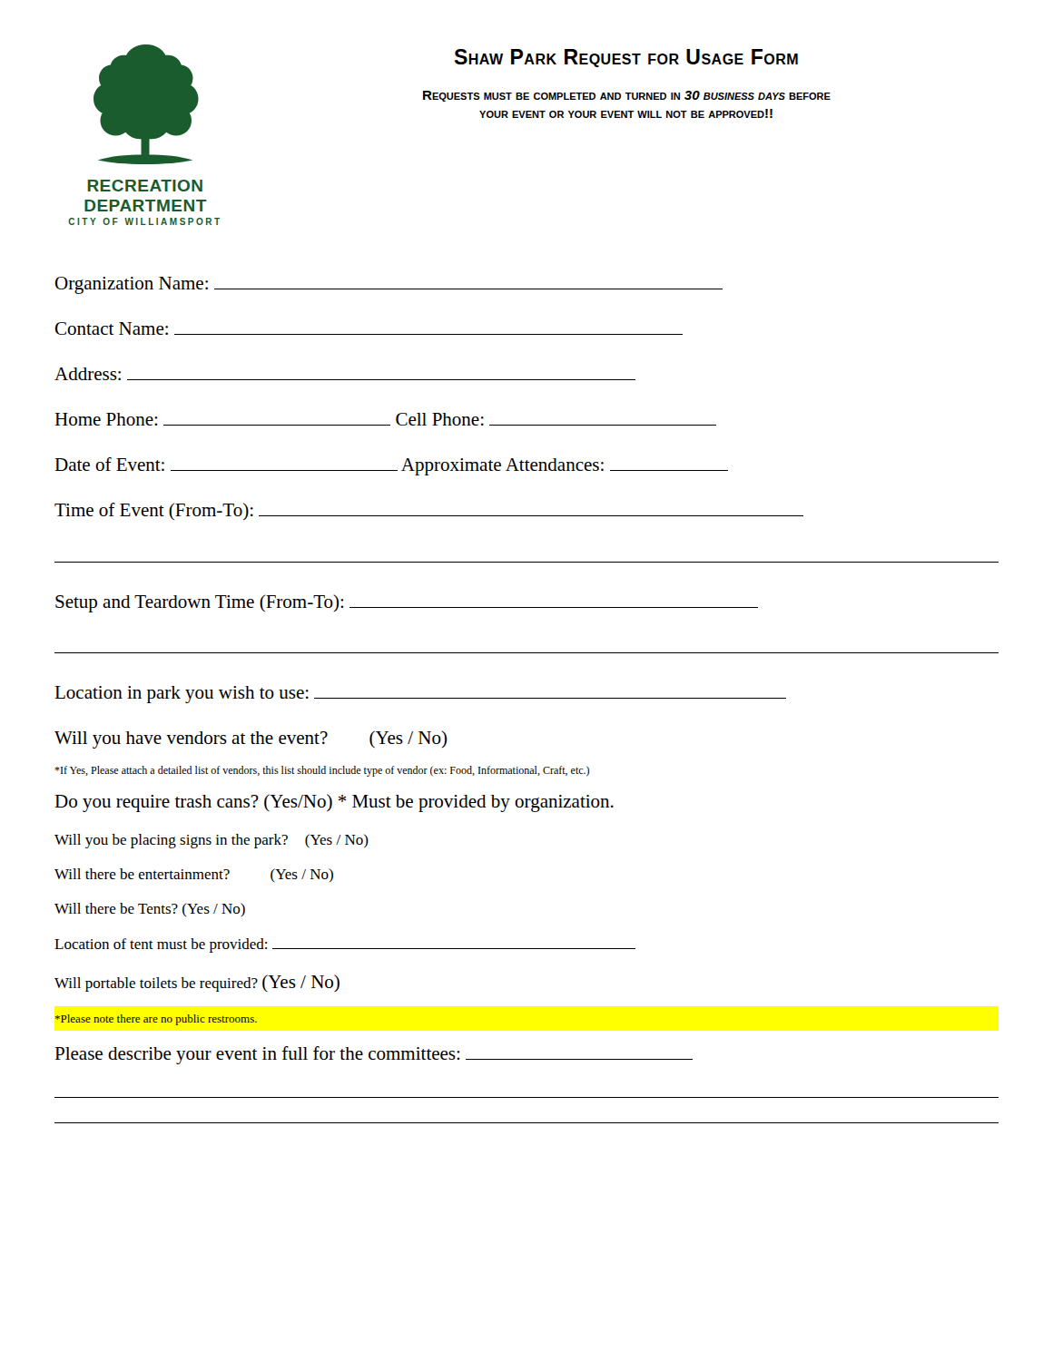Recreation Department
City of Williamsport
Shaw Park Request for Usage Form
Requests must be completed and turned in 30 business days before your event or your event will not be approved!!
Organization Name:
Contact Name:
Address:
Home Phone: Cell Phone:
Date of Event: Approximate Attendances:
Time of Event (From-To):
Setup and Teardown Time (From-To):
Location in park you wish to use:
Will you have vendors at the event? (Yes / No)
*If Yes, Please attach a detailed list of vendors, this list should include type of vendor (ex: Food, Informational, Craft, etc.)
Do you require trash cans? (Yes/No) * Must be provided by organization.
Will you be placing signs in the park? (Yes / No)
Will there be entertainment? (Yes / No)
Will there be Tents? (Yes / No)
Location of tent must be provided:
Will portable toilets be required? (Yes / No)
*Please note there are no public restrooms.
Please describe your event in full for the committees: